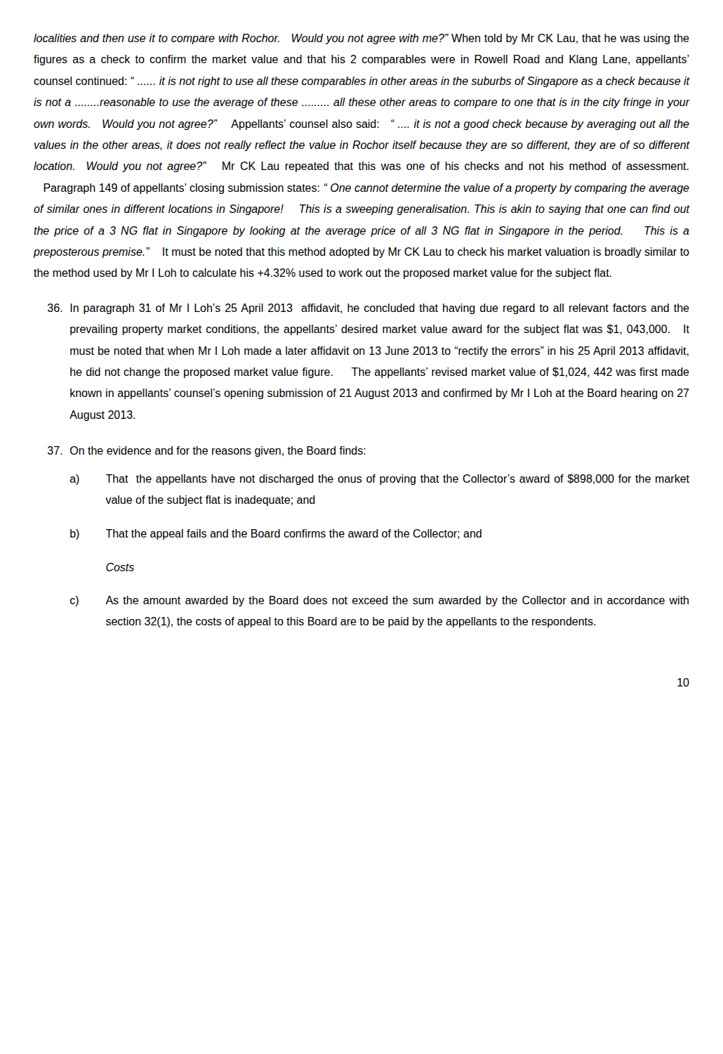localities and then use it to compare with Rochor. Would you not agree with me?” When told by Mr CK Lau, that he was using the figures as a check to confirm the market value and that his 2 comparables were in Rowell Road and Klang Lane, appellants’ counsel continued: “ ...... it is not right to use all these comparables in other areas in the suburbs of Singapore as a check because it is not a ........reasonable to use the average of these ......... all these other areas to compare to one that is in the city fringe in your own words. Would you not agree?” Appellants’ counsel also said: “ .... it is not a good check because by averaging out all the values in the other areas, it does not really reflect the value in Rochor itself because they are so different, they are of so different location. Would you not agree?” Mr CK Lau repeated that this was one of his checks and not his method of assessment. Paragraph 149 of appellants’ closing submission states: “ One cannot determine the value of a property by comparing the average of similar ones in different locations in Singapore! This is a sweeping generalisation. This is akin to saying that one can find out the price of a 3 NG flat in Singapore by looking at the average price of all 3 NG flat in Singapore in the period. This is a preposterous premise.” It must be noted that this method adopted by Mr CK Lau to check his market valuation is broadly similar to the method used by Mr I Loh to calculate his +4.32% used to work out the proposed market value for the subject flat.
36. In paragraph 31 of Mr I Loh’s 25 April 2013 affidavit, he concluded that having due regard to all relevant factors and the prevailing property market conditions, the appellants’ desired market value award for the subject flat was $1, 043,000. It must be noted that when Mr I Loh made a later affidavit on 13 June 2013 to “rectify the errors” in his 25 April 2013 affidavit, he did not change the proposed market value figure. The appellants’ revised market value of $1,024, 442 was first made known in appellants’ counsel’s opening submission of 21 August 2013 and confirmed by Mr I Loh at the Board hearing on 27 August 2013.
37. On the evidence and for the reasons given, the Board finds:
a) That the appellants have not discharged the onus of proving that the Collector’s award of $898,000 for the market value of the subject flat is inadequate; and
b) That the appeal fails and the Board confirms the award of the Collector; and
Costs
c) As the amount awarded by the Board does not exceed the sum awarded by the Collector and in accordance with section 32(1), the costs of appeal to this Board are to be paid by the appellants to the respondents.
10